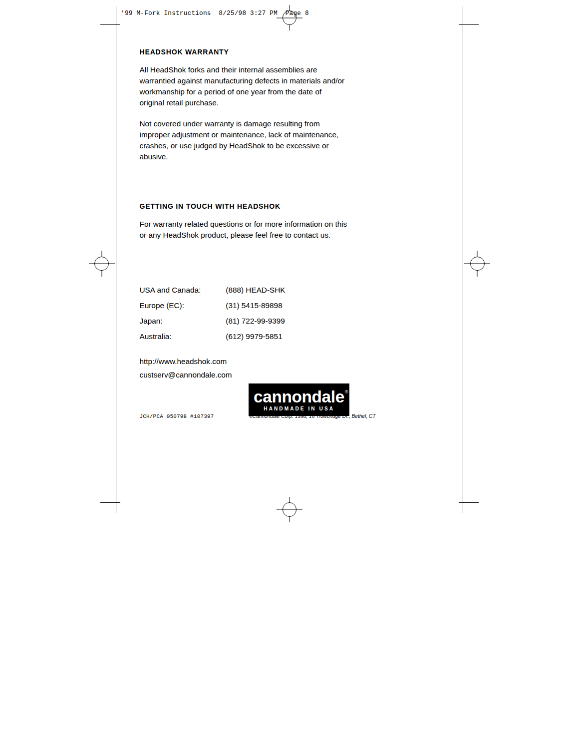'99 M-Fork Instructions 8/25/98 3:27 PM Page 8
HeadShok Warranty
All HeadShok forks and their internal assemblies are warrantied against manufacturing defects in materials and/or workmanship for a period of one year from the date of original retail purchase.
Not covered under warranty is damage resulting from improper adjustment or maintenance, lack of maintenance, crashes, or use judged by HeadShok to be excessive or abusive.
Getting in Touch with HeadShok
For warranty related questions or for more information on this or any HeadShok product, please feel free to contact us.
| USA and Canada: | (888) HEAD-SHK |
| Europe (EC): | (31) 5415-89898 |
| Japan: | (81) 722-99-9399 |
| Australia: | (612) 9979-5851 |
http://www.headshok.com
custserv@cannondale.com
cannondale®
HANDMADE IN USA
JCH/PCA 050798 #107397
©Cannondale Corp. 1998, 16 Trowbridge Dr., Bethel, CT